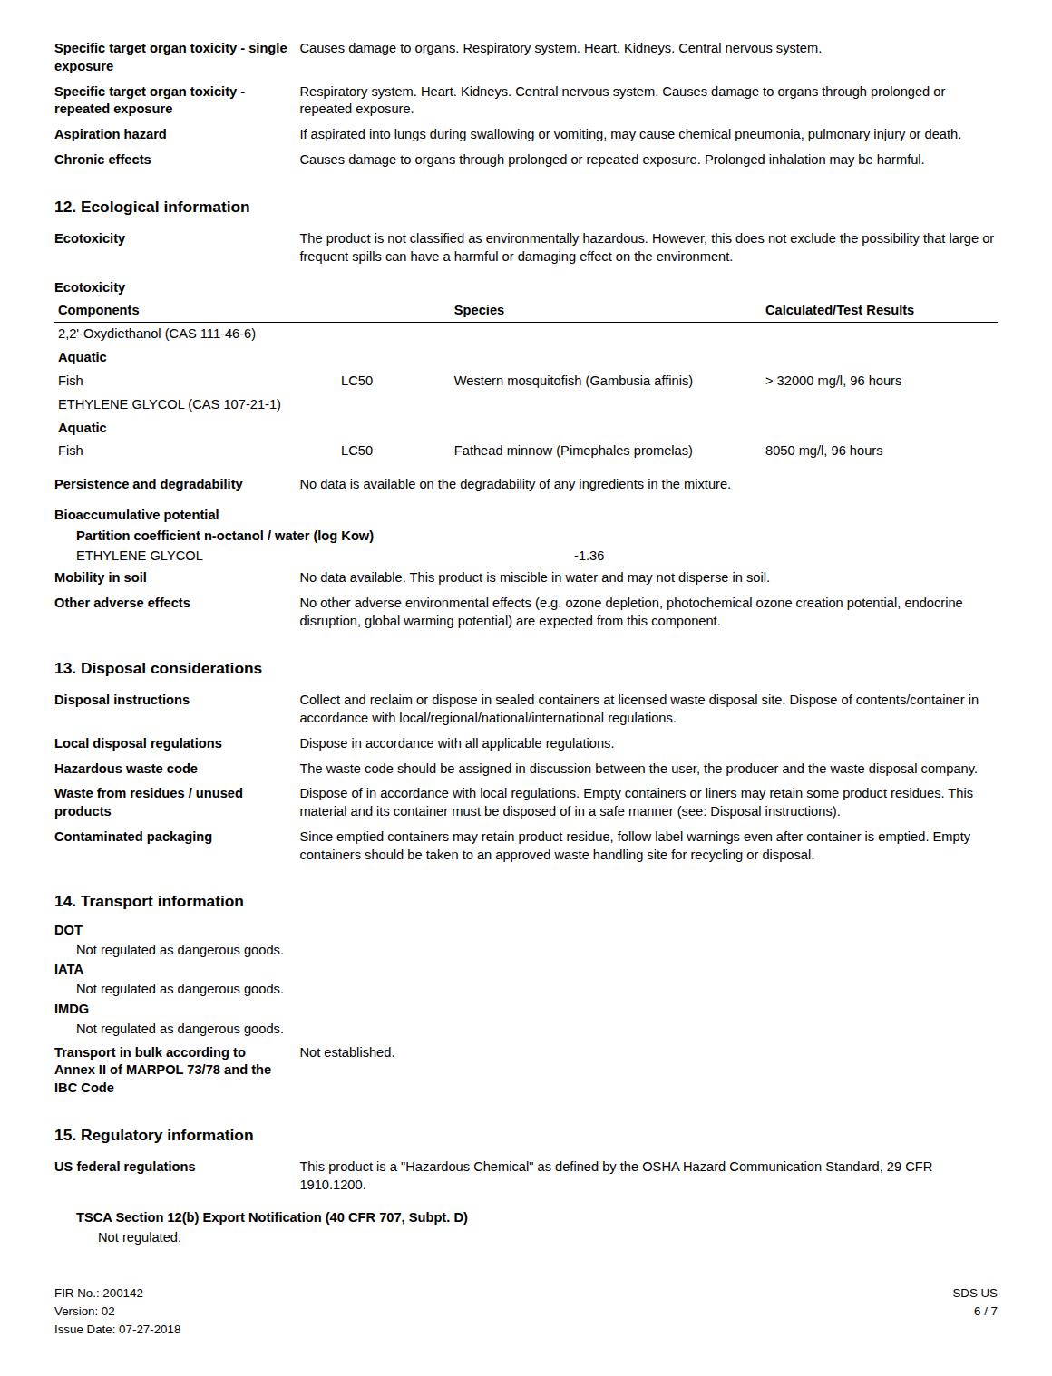| Specific target organ toxicity - single exposure | Causes damage to organs. Respiratory system. Heart. Kidneys. Central nervous system. |
| Specific target organ toxicity - repeated exposure | Respiratory system. Heart. Kidneys. Central nervous system. Causes damage to organs through prolonged or repeated exposure. |
| Aspiration hazard | If aspirated into lungs during swallowing or vomiting, may cause chemical pneumonia, pulmonary injury or death. |
| Chronic effects | Causes damage to organs through prolonged or repeated exposure. Prolonged inhalation may be harmful. |
12. Ecological information
| Ecotoxicity | The product is not classified as environmentally hazardous. However, this does not exclude the possibility that large or frequent spills can have a harmful or damaging effect on the environment. |
Ecotoxicity
| Components | | Species | Calculated/Test Results |
| 2,2'-Oxydiethanol (CAS 111-46-6) |
| Aquatic |
| Fish | LC50 | Western mosquitofish (Gambusia affinis) | > 32000 mg/l, 96 hours |
| ETHYLENE GLYCOL (CAS 107-21-1) |
| Aquatic |
| Fish | LC50 | Fathead minnow (Pimephales promelas) | 8050 mg/l, 96 hours |
| Persistence and degradability | No data is available on the degradability of any ingredients in the mixture. |
Bioaccumulative potential
| Partition coefficient n-octanol / water (log Kow) |
| ETHYLENE GLYCOL | -1.36 |
| Mobility in soil | No data available. This product is miscible in water and may not disperse in soil. |
| Other adverse effects | No other adverse environmental effects (e.g. ozone depletion, photochemical ozone creation potential, endocrine disruption, global warming potential) are expected from this component. |
13. Disposal considerations
| Disposal instructions | Collect and reclaim or dispose in sealed containers at licensed waste disposal site. Dispose of contents/container in accordance with local/regional/national/international regulations. |
| Local disposal regulations | Dispose in accordance with all applicable regulations. |
| Hazardous waste code | The waste code should be assigned in discussion between the user, the producer and the waste disposal company. |
| Waste from residues / unused products | Dispose of in accordance with local regulations. Empty containers or liners may retain some product residues. This material and its container must be disposed of in a safe manner (see: Disposal instructions). |
| Contaminated packaging | Since emptied containers may retain product residue, follow label warnings even after container is emptied. Empty containers should be taken to an approved waste handling site for recycling or disposal. |
14. Transport information
DOT
Not regulated as dangerous goods.
IATA
Not regulated as dangerous goods.
IMDG
Not regulated as dangerous goods.
| Transport in bulk according to Annex II of MARPOL 73/78 and the IBC Code | Not established. |
15. Regulatory information
| US federal regulations | This product is a "Hazardous Chemical" as defined by the OSHA Hazard Communication Standard, 29 CFR 1910.1200. |
TSCA Section 12(b) Export Notification (40 CFR 707, Subpt. D)
Not regulated.
FIR No.: 200142
Version: 02
Issue Date: 07-27-2018
SDS US
6 / 7